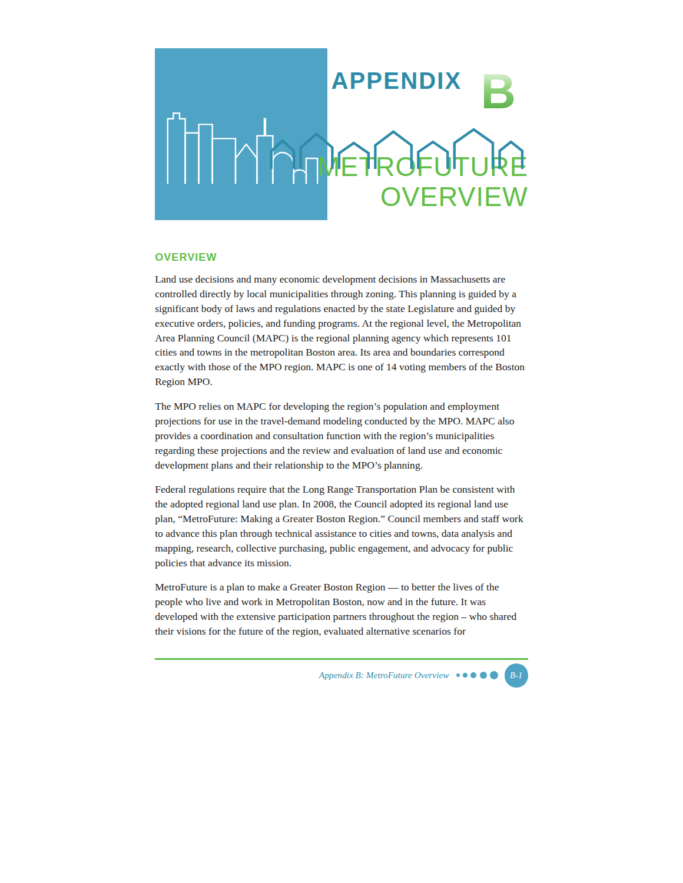APPENDIX B
METROFUTURE OVERVIEW
OVERVIEW
Land use decisions and many economic development decisions in Massachusetts are controlled directly by local municipalities through zoning. This planning is guided by a significant body of laws and regulations enacted by the state Legislature and guided by executive orders, policies, and funding programs. At the regional level, the Metropolitan Area Planning Council (MAPC) is the regional planning agency which represents 101 cities and towns in the metropolitan Boston area. Its area and boundaries correspond exactly with those of the MPO region. MAPC is one of 14 voting members of the Boston Region MPO.
The MPO relies on MAPC for developing the region’s population and employment projections for use in the travel-demand modeling conducted by the MPO. MAPC also provides a coordination and consultation function with the region’s municipalities regarding these projections and the review and evaluation of land use and economic development plans and their relationship to the MPO’s planning.
Federal regulations require that the Long Range Transportation Plan be consistent with the adopted regional land use plan. In 2008, the Council adopted its regional land use plan, “MetroFuture: Making a Greater Boston Region.” Council members and staff work to advance this plan through technical assistance to cities and towns, data analysis and mapping, research, collective purchasing, public engagement, and advocacy for public policies that advance its mission.
MetroFuture is a plan to make a Greater Boston Region — to better the lives of the people who live and work in Metropolitan Boston, now and in the future. It was developed with the extensive participation partners throughout the region – who shared their visions for the future of the region, evaluated alternative scenarios for
Appendix B: MetroFuture Overview B-1